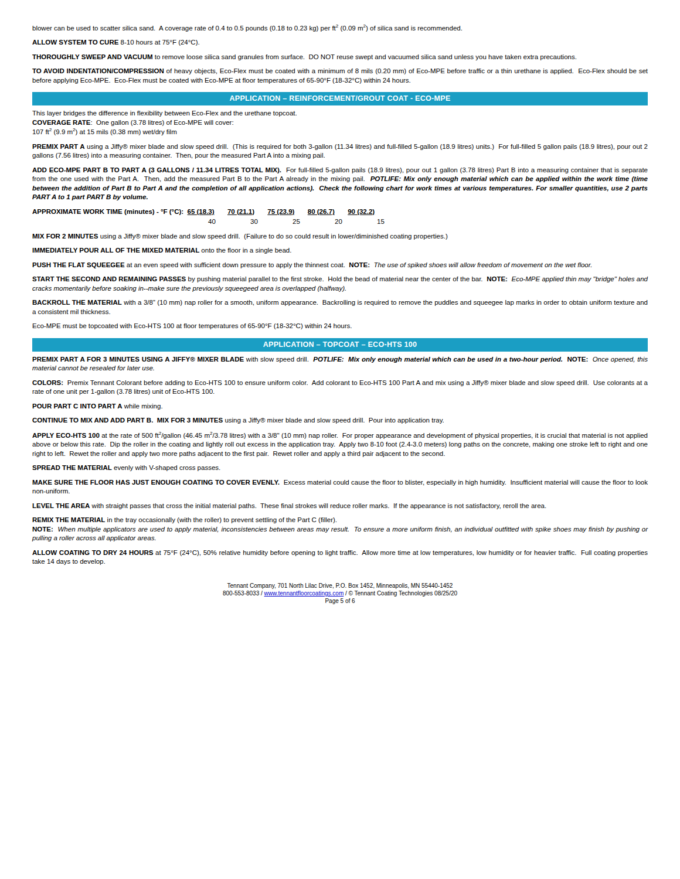blower can be used to scatter silica sand. A coverage rate of 0.4 to 0.5 pounds (0.18 to 0.23 kg) per ft2 (0.09 m2) of silica sand is recommended.
ALLOW SYSTEM TO CURE 8-10 hours at 75°F (24°C).
THOROUGHLY SWEEP AND VACUUM to remove loose silica sand granules from surface. DO NOT reuse swept and vacuumed silica sand unless you have taken extra precautions.
TO AVOID INDENTATION/COMPRESSION of heavy objects, Eco-Flex must be coated with a minimum of 8 mils (0.20 mm) of Eco-MPE before traffic or a thin urethane is applied. Eco-Flex should be set before applying Eco-MPE. Eco-Flex must be coated with Eco-MPE at floor temperatures of 65-90°F (18-32°C) within 24 hours.
APPLICATION – REINFORCEMENT/GROUT COAT - ECO-MPE
This layer bridges the difference in flexibility between Eco-Flex and the urethane topcoat.
COVERAGE RATE: One gallon (3.78 litres) of Eco-MPE will cover:
107 ft2 (9.9 m2) at 15 mils (0.38 mm) wet/dry film
PREMIX PART A using a Jiffy® mixer blade and slow speed drill. (This is required for both 3-gallon (11.34 litres) and full-filled 5-gallon (18.9 litres) units.) For full-filled 5 gallon pails (18.9 litres), pour out 2 gallons (7.56 litres) into a measuring container. Then, pour the measured Part A into a mixing pail.
ADD ECO-MPE PART B TO PART A (3 GALLONS / 11.34 LITRES TOTAL MIX). For full-filled 5-gallon pails (18.9 litres), pour out 1 gallon (3.78 litres) Part B into a measuring container that is separate from the one used with the Part A. Then, add the measured Part B to the Part A already in the mixing pail. POTLIFE: Mix only enough material which can be applied within the work time (time between the addition of Part B to Part A and the completion of all application actions). Check the following chart for work times at various temperatures. For smaller quantities, use 2 parts PART A to 1 part PART B by volume.
APPROXIMATE WORK TIME (minutes) - °F (°C): 65 (18.3) 70 (21.1) 75 (23.9) 80 (26.7) 90 (32.2)
4030252015
MIX FOR 2 MINUTES using a Jiffy® mixer blade and slow speed drill. (Failure to do so could result in lower/diminished coating properties.)
IMMEDIATELY POUR ALL OF THE MIXED MATERIAL onto the floor in a single bead.
PUSH THE FLAT SQUEEGEE at an even speed with sufficient down pressure to apply the thinnest coat. NOTE: The use of spiked shoes will allow freedom of movement on the wet floor.
START THE SECOND AND REMAINING PASSES by pushing material parallel to the first stroke. Hold the bead of material near the center of the bar. NOTE: Eco-MPE applied thin may "bridge" holes and cracks momentarily before soaking in--make sure the previously squeegeed area is overlapped (halfway).
BACKROLL THE MATERIAL with a 3/8” (10 mm) nap roller for a smooth, uniform appearance. Backrolling is required to remove the puddles and squeegee lap marks in order to obtain uniform texture and a consistent mil thickness.
Eco-MPE must be topcoated with Eco-HTS 100 at floor temperatures of 65-90°F (18-32°C) within 24 hours.
APPLICATION – TOPCOAT – ECO-HTS 100
PREMIX PART A FOR 3 MINUTES USING A JIFFY® MIXER BLADE with slow speed drill. POTLIFE: Mix only enough material which can be used in a two-hour period. NOTE: Once opened, this material cannot be resealed for later use.
COLORS: Premix Tennant Colorant before adding to Eco-HTS 100 to ensure uniform color. Add colorant to Eco-HTS 100 Part A and mix using a Jiffy® mixer blade and slow speed drill. Use colorants at a rate of one unit per 1-gallon (3.78 litres) unit of Eco-HTS 100.
POUR PART C INTO PART A while mixing.
CONTINUE TO MIX AND ADD PART B. MIX FOR 3 MINUTES using a Jiffy® mixer blade and slow speed drill. Pour into application tray.
APPLY ECO-HTS 100 at the rate of 500 ft2/gallon (46.45 m2/3.78 litres) with a 3/8" (10 mm) nap roller. For proper appearance and development of physical properties, it is crucial that material is not applied above or below this rate. Dip the roller in the coating and lightly roll out excess in the application tray. Apply two 8-10 foot (2.4-3.0 meters) long paths on the concrete, making one stroke left to right and one right to left. Rewet the roller and apply two more paths adjacent to the first pair. Rewet roller and apply a third pair adjacent to the second.
SPREAD THE MATERIAL evenly with V-shaped cross passes.
MAKE SURE THE FLOOR HAS JUST ENOUGH COATING TO COVER EVENLY. Excess material could cause the floor to blister, especially in high humidity. Insufficient material will cause the floor to look non-uniform.
LEVEL THE AREA with straight passes that cross the initial material paths. These final strokes will reduce roller marks. If the appearance is not satisfactory, reroll the area.
REMIX THE MATERIAL in the tray occasionally (with the roller) to prevent settling of the Part C (filler).
NOTE: When multiple applicators are used to apply material, inconsistencies between areas may result. To ensure a more uniform finish, an individual outfitted with spike shoes may finish by pushing or pulling a roller across all applicator areas.
ALLOW COATING TO DRY 24 HOURS at 75°F (24°C), 50% relative humidity before opening to light traffic. Allow more time at low temperatures, low humidity or for heavier traffic. Full coating properties take 14 days to develop.
Tennant Company, 701 North Lilac Drive, P.O. Box 1452, Minneapolis, MN 55440-1452
800-553-8033 / www.tennantfloorcoatings.com / © Tennant Coating Technologies 08/25/20
Page 5 of 6